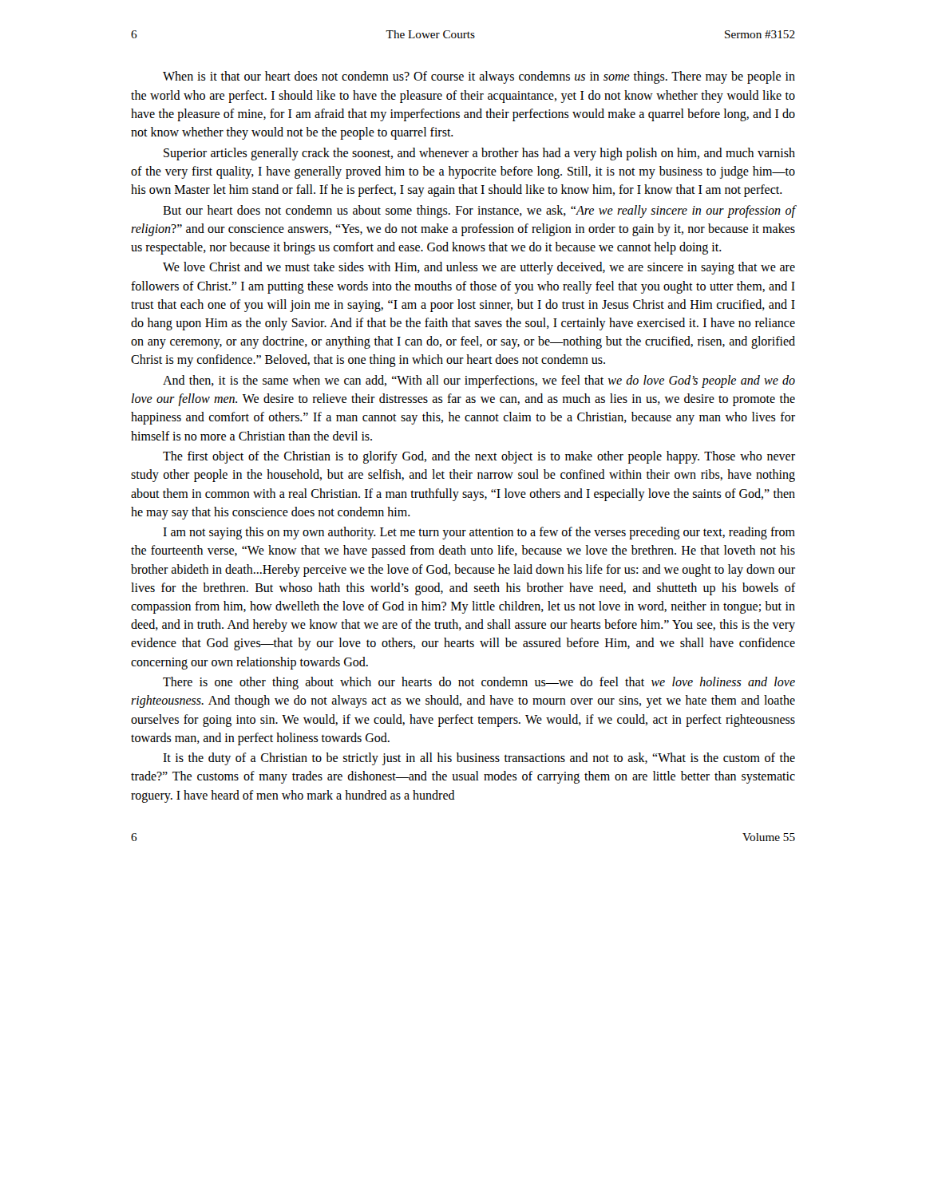6 The Lower Courts Sermon #3152
When is it that our heart does not condemn us? Of course it always condemns us in some things. There may be people in the world who are perfect. I should like to have the pleasure of their acquaintance, yet I do not know whether they would like to have the pleasure of mine, for I am afraid that my imperfections and their perfections would make a quarrel before long, and I do not know whether they would not be the people to quarrel first.
Superior articles generally crack the soonest, and whenever a brother has had a very high polish on him, and much varnish of the very first quality, I have generally proved him to be a hypocrite before long. Still, it is not my business to judge him—to his own Master let him stand or fall. If he is perfect, I say again that I should like to know him, for I know that I am not perfect.
But our heart does not condemn us about some things. For instance, we ask, “Are we really sincere in our profession of religion?” and our conscience answers, “Yes, we do not make a profession of religion in order to gain by it, nor because it makes us respectable, nor because it brings us comfort and ease. God knows that we do it because we cannot help doing it.
We love Christ and we must take sides with Him, and unless we are utterly deceived, we are sincere in saying that we are followers of Christ.” I am putting these words into the mouths of those of you who really feel that you ought to utter them, and I trust that each one of you will join me in saying, “I am a poor lost sinner, but I do trust in Jesus Christ and Him crucified, and I do hang upon Him as the only Savior. And if that be the faith that saves the soul, I certainly have exercised it. I have no reliance on any ceremony, or any doctrine, or anything that I can do, or feel, or say, or be—nothing but the crucified, risen, and glorified Christ is my confidence.” Beloved, that is one thing in which our heart does not condemn us.
And then, it is the same when we can add, “With all our imperfections, we feel that we do love God’s people and we do love our fellow men. We desire to relieve their distresses as far as we can, and as much as lies in us, we desire to promote the happiness and comfort of others.” If a man cannot say this, he cannot claim to be a Christian, because any man who lives for himself is no more a Christian than the devil is.
The first object of the Christian is to glorify God, and the next object is to make other people happy. Those who never study other people in the household, but are selfish, and let their narrow soul be confined within their own ribs, have nothing about them in common with a real Christian. If a man truthfully says, “I love others and I especially love the saints of God,” then he may say that his conscience does not condemn him.
I am not saying this on my own authority. Let me turn your attention to a few of the verses preceding our text, reading from the fourteenth verse, “We know that we have passed from death unto life, because we love the brethren. He that loveth not his brother abideth in death...Hereby perceive we the love of God, because he laid down his life for us: and we ought to lay down our lives for the brethren. But whoso hath this world’s good, and seeth his brother have need, and shutteth up his bowels of compassion from him, how dwelleth the love of God in him? My little children, let us not love in word, neither in tongue; but in deed, and in truth. And hereby we know that we are of the truth, and shall assure our hearts before him.” You see, this is the very evidence that God gives—that by our love to others, our hearts will be assured before Him, and we shall have confidence concerning our own relationship towards God.
There is one other thing about which our hearts do not condemn us—we do feel that we love holiness and love righteousness. And though we do not always act as we should, and have to mourn over our sins, yet we hate them and loathe ourselves for going into sin. We would, if we could, have perfect tempers. We would, if we could, act in perfect righteousness towards man, and in perfect holiness towards God.
It is the duty of a Christian to be strictly just in all his business transactions and not to ask, “What is the custom of the trade?” The customs of many trades are dishonest—and the usual modes of carrying them on are little better than systematic roguery. I have heard of men who mark a hundred as a hundred
6 Volume 55